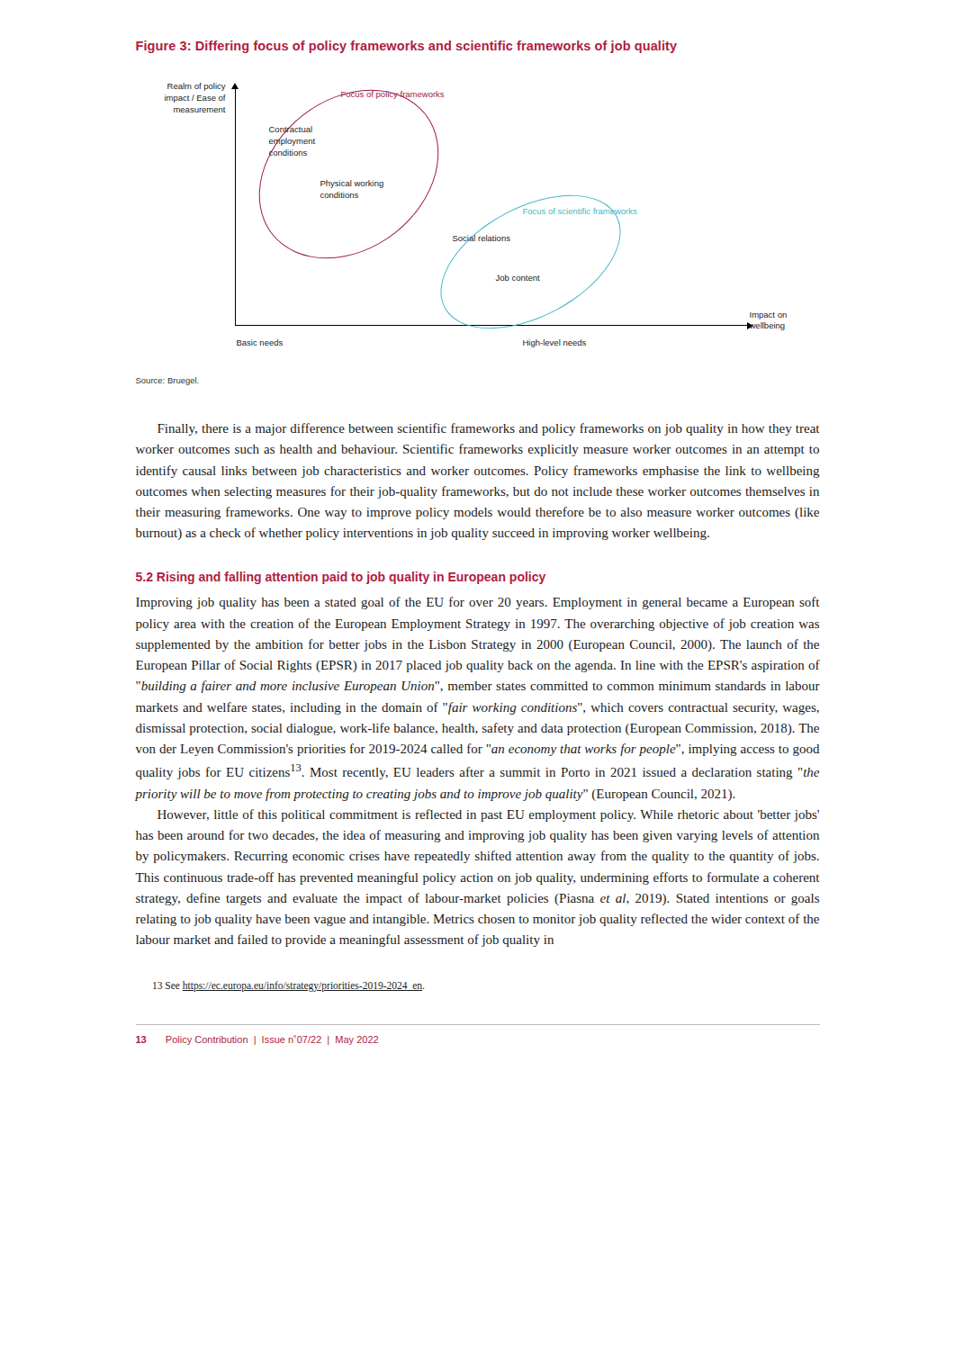Figure 3: Differing focus of policy frameworks and scientific frameworks of job quality
Realm of policy
impact / Ease of
measurement
Focus of policy frameworks
Focus of scientific frameworks
Contractual
employment
conditions
Physical working
conditions
Social relations
Job content
Impact on wellbeing
Basic needs
High-level needs
Source: Bruegel.
Finally, there is a major difference between scientific frameworks and policy frameworks on job quality in how they treat worker outcomes such as health and behaviour. Scientific frameworks explicitly measure worker outcomes in an attempt to identify causal links between job characteristics and worker outcomes. Policy frameworks emphasise the link to wellbeing outcomes when selecting measures for their job-quality frameworks, but do not include these worker outcomes themselves in their measuring frameworks. One way to improve policy models would therefore be to also measure worker outcomes (like burnout) as a check of whether policy interventions in job quality succeed in improving worker wellbeing.
5.2 Rising and falling attention paid to job quality in European policy
Improving job quality has been a stated goal of the EU for over 20 years. Employment in general became a European soft policy area with the creation of the European Employment Strategy in 1997. The overarching objective of job creation was supplemented by the ambition for better jobs in the Lisbon Strategy in 2000 (European Council, 2000). The launch of the European Pillar of Social Rights (EPSR) in 2017 placed job quality back on the agenda. In line with the EPSR's aspiration of "building a fairer and more inclusive European Union", member states committed to common minimum standards in labour markets and welfare states, including in the domain of "fair working conditions", which covers contractual security, wages, dismissal protection, social dialogue, work-life balance, health, safety and data protection (European Commission, 2018). The von der Leyen Commission's priorities for 2019-2024 called for "an economy that works for people", implying access to good quality jobs for EU citizens13. Most recently, EU leaders after a summit in Porto in 2021 issued a declaration stating "the priority will be to move from protecting to creating jobs and to improve job quality" (European Council, 2021).
However, little of this political commitment is reflected in past EU employment policy. While rhetoric about 'better jobs' has been around for two decades, the idea of measuring and improving job quality has been given varying levels of attention by policymakers. Recurring economic crises have repeatedly shifted attention away from the quality to the quantity of jobs. This continuous trade-off has prevented meaningful policy action on job quality, undermining efforts to formulate a coherent strategy, define targets and evaluate the impact of labour-market policies (Piasna et al, 2019). Stated intentions or goals relating to job quality have been vague and intangible. Metrics chosen to monitor job quality reflected the wider context of the labour market and failed to provide a meaningful assessment of job quality in
13 See https://ec.europa.eu/info/strategy/priorities-2019-2024_en.
13 Policy Contribution | Issue n˚07/22 | May 2022